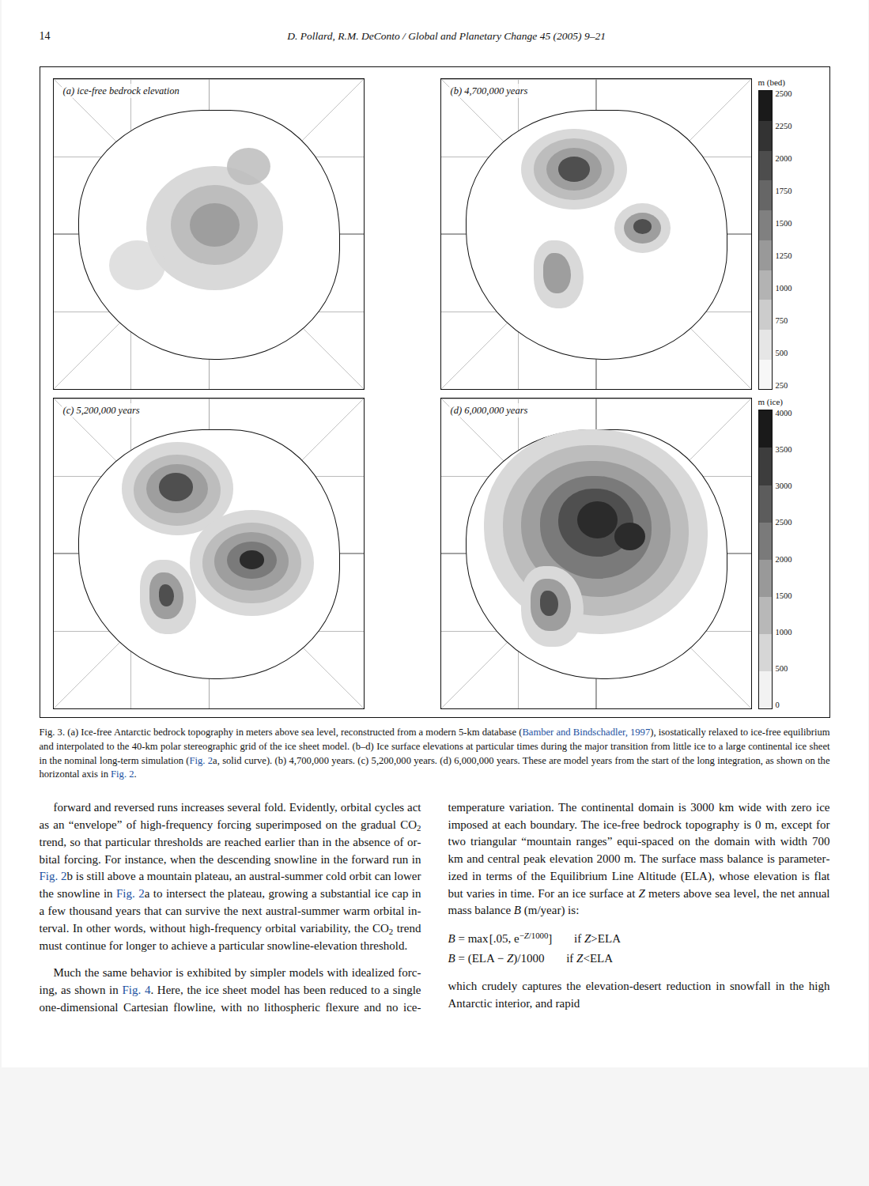14 D. Pollard, R.M. DeConto / Global and Planetary Change 45 (2005) 9–21
(a) ice-free bedrock elevation
m (bed)
2500250
(b) 4,700,000 years
m (bed)
2500 2250 2000 1750 1500 1250 1000 750 500 250
(c) 5,200,000 years
m (ice)
40000
(d) 6,000,000 years
m (ice)
4000 3500 3000 2500 2000 1500 1000 500 0
Fig. 3. (a) Ice-free Antarctic bedrock topography in meters above sea level, reconstructed from a modern 5-km database (Bamber and Bindschadler, 1997), isostatically relaxed to ice-free equilibrium and interpolated to the 40-km polar stereographic grid of the ice sheet model. (b–d) Ice surface elevations at particular times during the major transition from little ice to a large continental ice sheet in the nominal long-term simulation (Fig. 2a, solid curve). (b) 4,700,000 years. (c) 5,200,000 years. (d) 6,000,000 years. These are model years from the start of the long integration, as shown on the horizontal axis in Fig. 2.
forward and reversed runs increases several fold. Evidently, orbital cycles act as an “envelope” of high-frequency forcing superimposed on the gradual CO2 trend, so that particular thresholds are reached earlier than in the absence of orbital forcing. For instance, when the descending snowline in the forward run in Fig. 2b is still above a mountain plateau, an austral-summer cold orbit can lower the snowline in Fig. 2a to intersect the plateau, growing a substantial ice cap in a few thousand years that can survive the next austral-summer warm orbital interval. In other words, without high-frequency orbital variability, the CO2 trend must continue for longer to achieve a particular snowline-elevation threshold.
Much the same behavior is exhibited by simpler models with idealized forcing, as shown in Fig. 4. Here, the ice sheet model has been reduced to a single one-dimensional Cartesian flowline, with no lithospheric flexure and no ice-temperature variation. The continental domain is 3000 km wide with zero ice imposed at each boundary. The ice-free bedrock topography is 0 m, except for two triangular “mountain ranges” equi-spaced on the domain with width 700 km and central peak elevation 2000 m. The surface mass balance is parameterized in terms of the Equilibrium Line Altitude (ELA), whose elevation is flat but varies in time. For an ice surface at Z meters above sea level, the net annual mass balance B (m/year) is:
B = max [.05, e−Z/1000] if Z>ELA B = (ELA − Z)/1000 if Z<ELA
which crudely captures the elevation-desert reduction in snowfall in the high Antarctic interior, and rapid